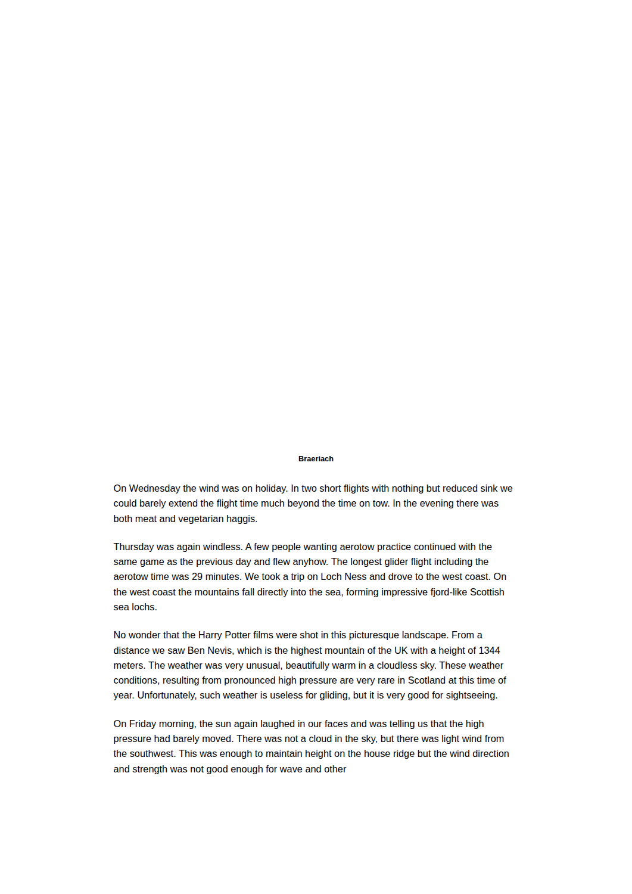Braeriach
On Wednesday the wind was on holiday. In two short flights with nothing but reduced sink we could barely extend the flight time much beyond the time on tow. In the evening there was both meat and vegetarian haggis.
Thursday was again windless. A few people wanting aerotow practice continued with the same game as the previous day and flew anyhow. The longest glider flight including the aerotow time was 29 minutes. We took a trip on Loch Ness and drove to the west coast. On the west coast the mountains fall directly into the sea, forming impressive fjord-like Scottish sea lochs.
No wonder that the Harry Potter films were shot in this picturesque landscape. From a distance we saw Ben Nevis, which is the highest mountain of the UK with a height of 1344 meters. The weather was very unusual, beautifully warm in a cloudless sky. These weather conditions, resulting from pronounced high pressure are very rare in Scotland at this time of year. Unfortunately, such weather is useless for gliding, but it is very good for sightseeing.
On Friday morning, the sun again laughed in our faces and was telling us that the high pressure had barely moved. There was not a cloud in the sky, but there was light wind from the southwest. This was enough to maintain height on the house ridge but the wind direction and strength was not good enough for wave and other